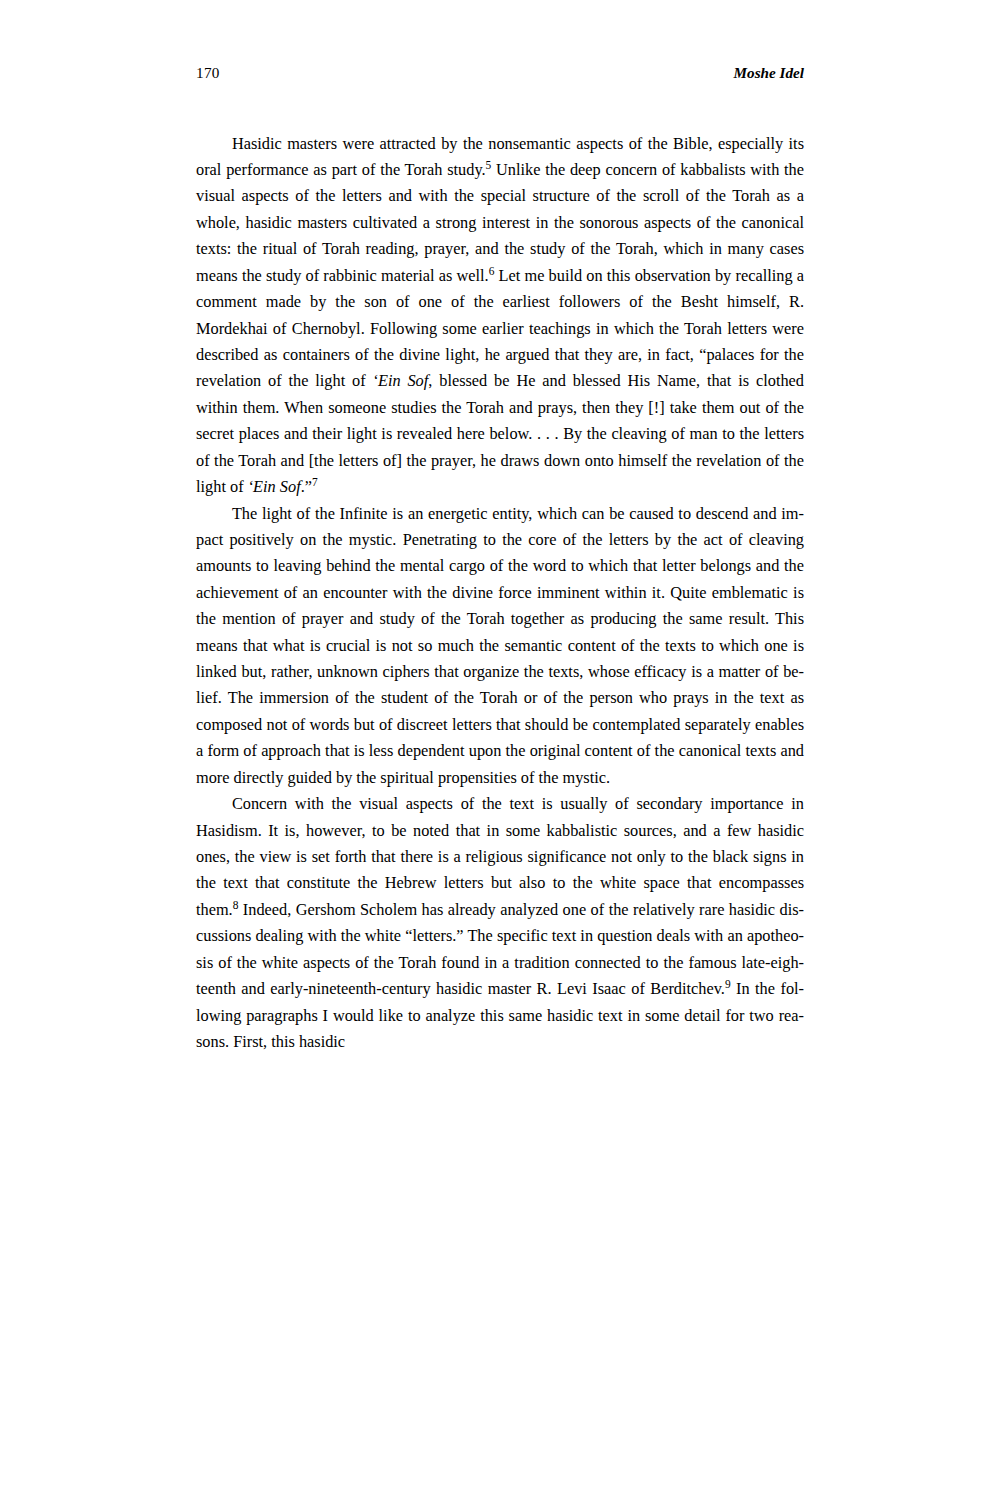170 Moshe Idel
Hasidic masters were attracted by the nonsemantic aspects of the Bible, especially its oral performance as part of the Torah study.5 Unlike the deep concern of kabbalists with the visual aspects of the letters and with the special structure of the scroll of the Torah as a whole, hasidic masters cultivated a strong interest in the sonorous aspects of the canonical texts: the ritual of Torah reading, prayer, and the study of the Torah, which in many cases means the study of rabbinic material as well.6 Let me build on this observation by recalling a comment made by the son of one of the earliest followers of the Besht himself, R. Mordekhai of Chernobyl. Following some earlier teachings in which the Torah letters were described as containers of the divine light, he argued that they are, in fact, “palaces for the revelation of the light of ‘Ein Sof, blessed be He and blessed His Name, that is clothed within them. When someone studies the Torah and prays, then they [!] take them out of the secret places and their light is revealed here below. . . . By the cleaving of man to the letters of the Torah and [the letters of] the prayer, he draws down onto himself the revelation of the light of ‘Ein Sof.”7
The light of the Infinite is an energetic entity, which can be caused to descend and impact positively on the mystic. Penetrating to the core of the letters by the act of cleaving amounts to leaving behind the mental cargo of the word to which that letter belongs and the achievement of an encounter with the divine force imminent within it. Quite emblematic is the mention of prayer and study of the Torah together as producing the same result. This means that what is crucial is not so much the semantic content of the texts to which one is linked but, rather, unknown ciphers that organize the texts, whose efficacy is a matter of belief. The immersion of the student of the Torah or of the person who prays in the text as composed not of words but of discreet letters that should be contemplated separately enables a form of approach that is less dependent upon the original content of the canonical texts and more directly guided by the spiritual propensities of the mystic.
Concern with the visual aspects of the text is usually of secondary importance in Hasidism. It is, however, to be noted that in some kabbalistic sources, and a few hasidic ones, the view is set forth that there is a religious significance not only to the black signs in the text that constitute the Hebrew letters but also to the white space that encompasses them.8 Indeed, Gershom Scholem has already analyzed one of the relatively rare hasidic discussions dealing with the white “letters.” The specific text in question deals with an apotheosis of the white aspects of the Torah found in a tradition connected to the famous late-eighteenth and early-nineteenth-century hasidic master R. Levi Isaac of Berditchev.9 In the following paragraphs I would like to analyze this same hasidic text in some detail for two reasons. First, this hasidic